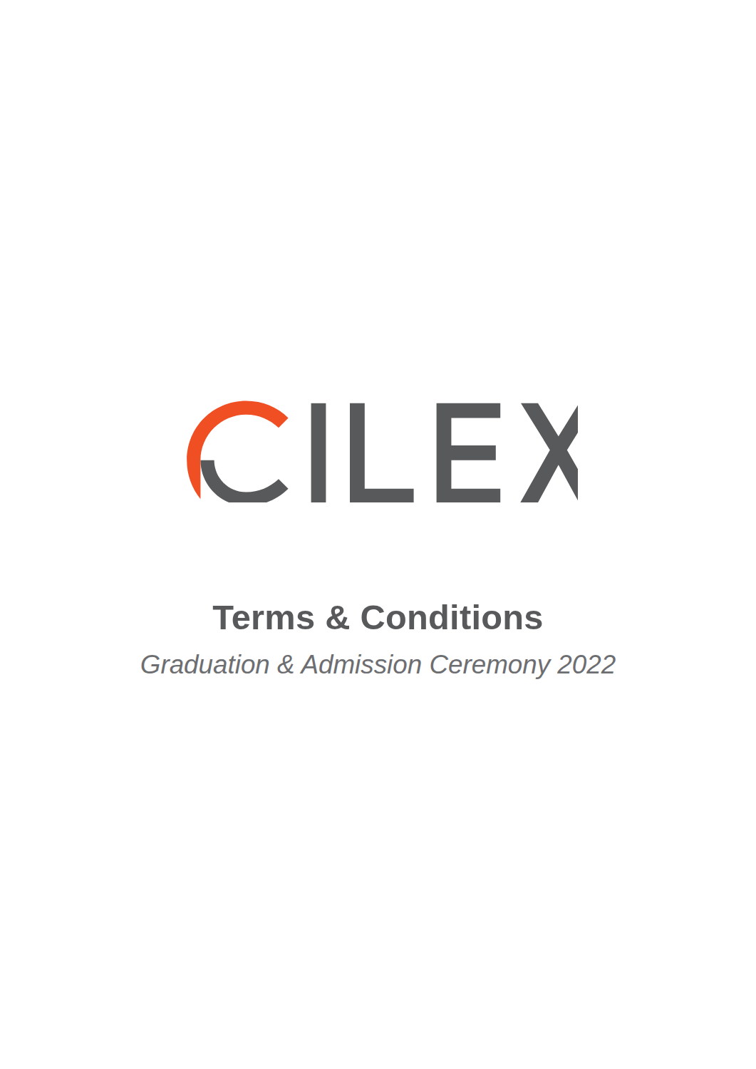Terms & Conditions
Graduation & Admission Ceremony 2022